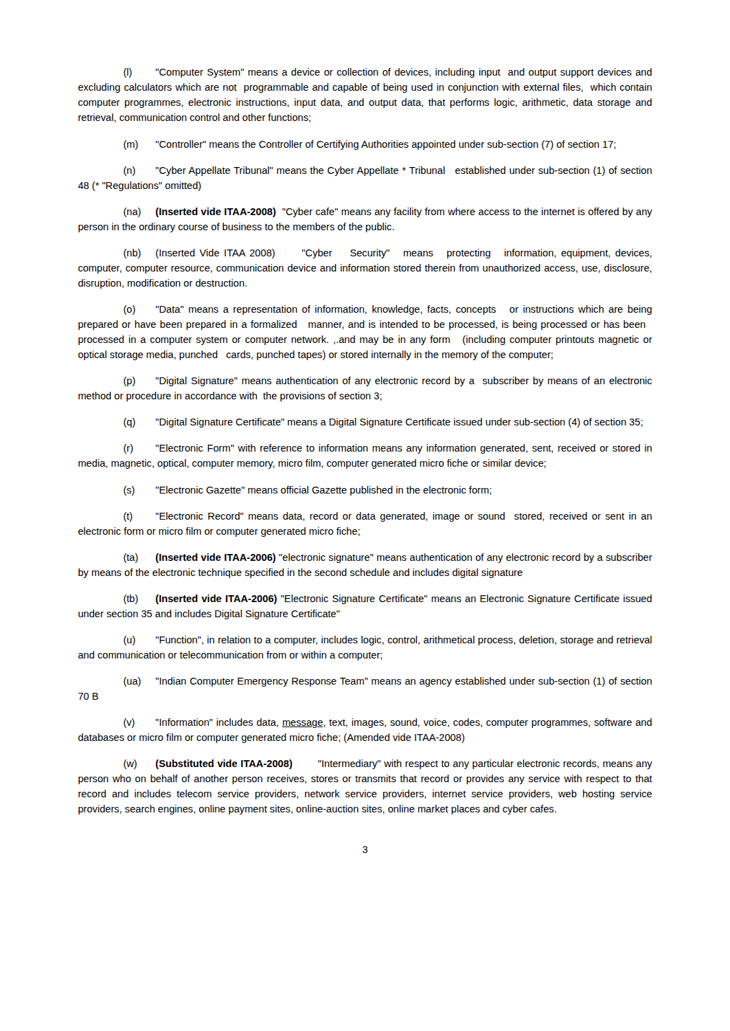(l)"Computer System" means a device or collection of devices, including input and output support devices and excluding calculators which are not programmable and capable of being used in conjunction with external files, which contain computer programmes, electronic instructions, input data, and output data, that performs logic, arithmetic, data storage and retrieval, communication control and other functions;
(m)"Controller" means the Controller of Certifying Authorities appointed under sub-section (7) of section 17;
(n)"Cyber Appellate Tribunal" means the Cyber Appellate * Tribunal established under sub-section (1) of section 48 (* "Regulations" omitted)
(na)(Inserted vide ITAA-2008) "Cyber cafe" means any facility from where access to the internet is offered by any person in the ordinary course of business to the members of the public.
(nb)(Inserted Vide ITAA 2008) "Cyber Security" means protecting information, equipment, devices, computer, computer resource, communication device and information stored therein from unauthorized access, use, disclosure, disruption, modification or destruction.
(o)"Data" means a representation of information, knowledge, facts, concepts or instructions which are being prepared or have been prepared in a formalized manner, and is intended to be processed, is being processed or has been processed in a computer system or computer network. ,.and may be in any form (including computer printouts magnetic or optical storage media, punched cards, punched tapes) or stored internally in the memory of the computer;
(p)"Digital Signature" means authentication of any electronic record by a subscriber by means of an electronic method or procedure in accordance with the provisions of section 3;
(q)"Digital Signature Certificate" means a Digital Signature Certificate issued under sub-section (4) of section 35;
(r)"Electronic Form" with reference to information means any information generated, sent, received or stored in media, magnetic, optical, computer memory, micro film, computer generated micro fiche or similar device;
(s)"Electronic Gazette" means official Gazette published in the electronic form;
(t)"Electronic Record" means data, record or data generated, image or sound stored, received or sent in an electronic form or micro film or computer generated micro fiche;
(ta)(Inserted vide ITAA-2006) "electronic signature" means authentication of any electronic record by a subscriber by means of the electronic technique specified in the second schedule and includes digital signature
(tb)(Inserted vide ITAA-2006) "Electronic Signature Certificate" means an Electronic Signature Certificate issued under section 35 and includes Digital Signature Certificate"
(u)"Function", in relation to a computer, includes logic, control, arithmetical process, deletion, storage and retrieval and communication or telecommunication from or within a computer;
(ua)"Indian Computer Emergency Response Team" means an agency established under sub-section (1) of section 70 B
(v)"Information" includes data, message, text, images, sound, voice, codes, computer programmes, software and databases or micro film or computer generated micro fiche; (Amended vide ITAA-2008)
(w)(Substituted vide ITAA-2008) "Intermediary" with respect to any particular electronic records, means any person who on behalf of another person receives, stores or transmits that record or provides any service with respect to that record and includes telecom service providers, network service providers, internet service providers, web hosting service providers, search engines, online payment sites, online-auction sites, online market places and cyber cafes.
3